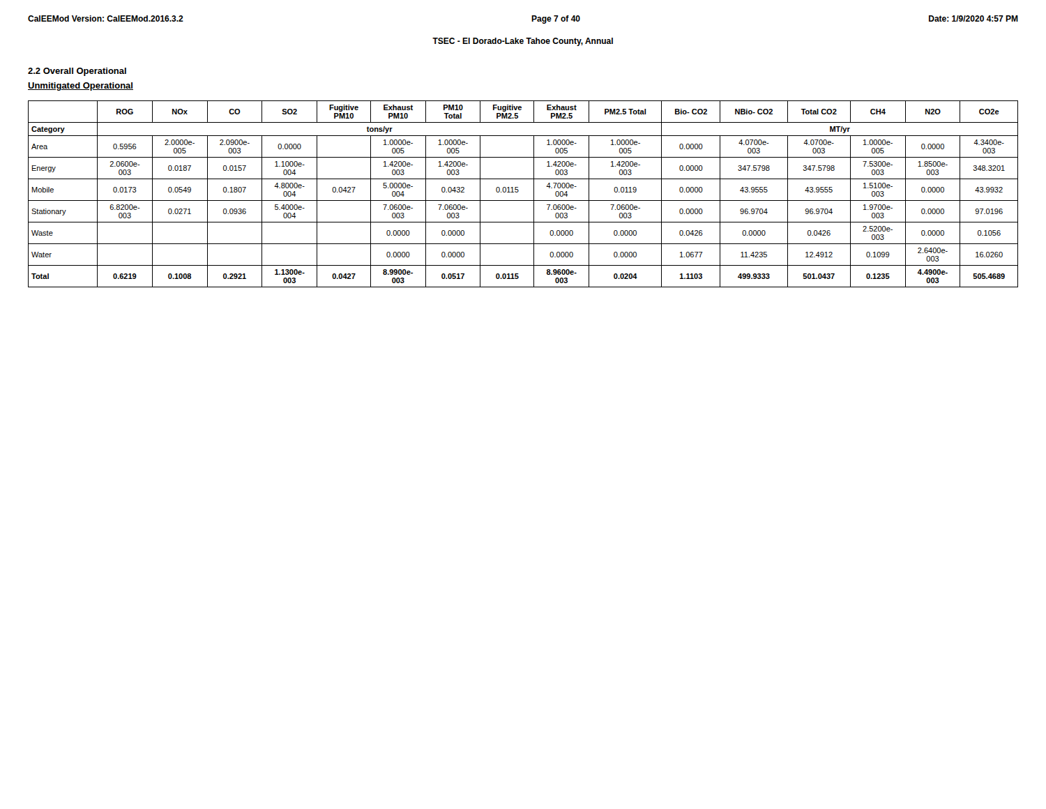CalEEMod Version: CalEEMod.2016.3.2 Page 7 of 40 Date: 1/9/2020 4:57 PM
TSEC - El Dorado-Lake Tahoe County, Annual
2.2 Overall Operational
Unmitigated Operational
| | ROG | NOx | CO | SO2 | Fugitive PM10 | Exhaust PM10 | PM10 Total | Fugitive PM2.5 | Exhaust PM2.5 | PM2.5 Total | Bio- CO2 | NBio- CO2 | Total CO2 | CH4 | N2O | CO2e |
| --- | --- | --- | --- | --- | --- | --- | --- | --- | --- | --- | --- | --- | --- | --- | --- | --- |
| Category | tons/yr | MT/yr |
| Area | 0.5956 | 2.0000e- 005 | 2.0900e- 003 | 0.0000 | | 1.0000e- 005 | 1.0000e- 005 | | 1.0000e- 005 | 1.0000e- 005 | 0.0000 | 4.0700e- 003 | 4.0700e- 003 | 1.0000e- 005 | 0.0000 | 4.3400e- 003 |
| Energy | 2.0600e- 003 | 0.0187 | 0.0157 | 1.1000e- 004 | | 1.4200e- 003 | 1.4200e- 003 | | 1.4200e- 003 | 1.4200e- 003 | 0.0000 | 347.5798 | 347.5798 | 7.5300e- 003 | 1.8500e- 003 | 348.3201 |
| Mobile | 0.0173 | 0.0549 | 0.1807 | 4.8000e- 004 | 0.0427 | 5.0000e- 004 | 0.0432 | 0.0115 | 4.7000e- 004 | 0.0119 | 0.0000 | 43.9555 | 43.9555 | 1.5100e- 003 | 0.0000 | 43.9932 |
| Stationary | 6.8200e- 003 | 0.0271 | 0.0936 | 5.4000e- 004 | | 7.0600e- 003 | 7.0600e- 003 | | 7.0600e- 003 | 7.0600e- 003 | 0.0000 | 96.9704 | 96.9704 | 1.9700e- 003 | 0.0000 | 97.0196 |
| Waste | | | | | | 0.0000 | 0.0000 | | 0.0000 | 0.0000 | 0.0426 | 0.0000 | 0.0426 | 2.5200e- 003 | 0.0000 | 0.1056 |
| Water | | | | | | 0.0000 | 0.0000 | | 0.0000 | 0.0000 | 1.0677 | 11.4235 | 12.4912 | 0.1099 | 2.6400e- 003 | 16.0260 |
| Total | 0.6219 | 0.1008 | 0.2921 | 1.1300e- 003 | 0.0427 | 8.9900e- 003 | 0.0517 | 0.0115 | 8.9600e- 003 | 0.0204 | 1.1103 | 499.9333 | 501.0437 | 0.1235 | 4.4900e- 003 | 505.4689 |